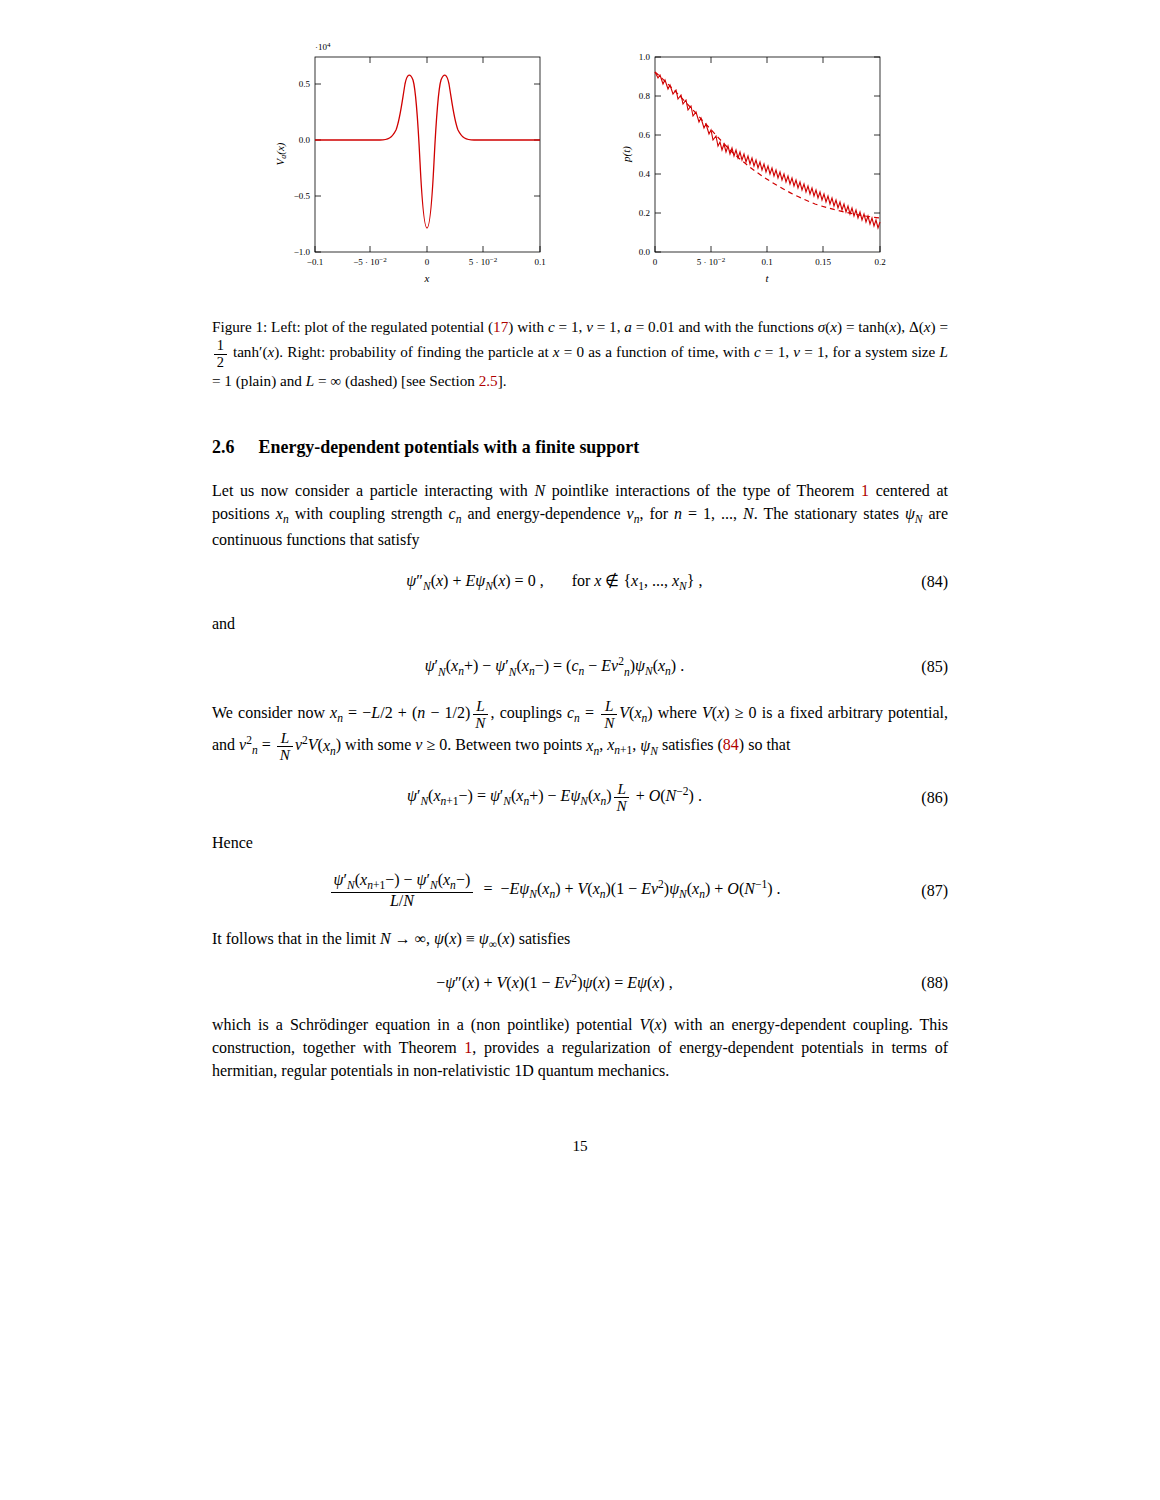·104 0.5 0.0 −0.5 −1.0 −0.1 −5 · 10−2 0 5 · 10−2 0.1 x Va(x)
1.0 0.8 0.6 0.4 0.2 0.0 0 5 · 10−2 0.1 0.15 0.2 t p(t)
Figure 1: Left: plot of the regulated potential (17) with c = 1, ν = 1, a = 0.01 and with the functions σ(x) = tanh(x), Δ(x) = 12 tanh′(x). Right: probability of finding the particle at x = 0 as a function of time, with c = 1, ν = 1, for a system size L = 1 (plain) and L = ∞ (dashed) [see Section 2.5].
2.6 Energy-dependent potentials with a finite support
Let us now consider a particle interacting with N pointlike interactions of the type of Theorem 1 centered at positions xn with coupling strength cn and energy-dependence νn, for n = 1, ..., N. The stationary states ψN are continuous functions that satisfy
ψ″N(x) + EψN(x) = 0 , for x ∉ {x1, ..., xN} ,
(84)
and
ψ′N(xn+) − ψ′N(xn−) = (cn − Eν2n)ψN(xn) .
(85)
We consider now xn = −L/2 + (n − 1/2)LN, couplings cn = LN V(xn) where V(x) ≥ 0 is a fixed arbitrary potential, and ν2n = LN ν2V(xn) with some ν ≥ 0. Between two points xn, xn+1, ψN satisfies (84) so that
ψ′N(xn+1−) = ψ′N(xn+) − EψN(xn)LN + O(N−2) .
(86)
Hence
ψ′N(xn+1−) − ψ′N(xn−) L/N = −EψN(xn) + V(xn)(1 − Eν2)ψN(xn) + O(N−1) .
(87)
It follows that in the limit N → ∞, ψ(x) ≡ ψ∞(x) satisfies
−ψ″(x) + V(x)(1 − Eν2)ψ(x) = Eψ(x) ,
(88)
which is a Schrödinger equation in a (non pointlike) potential V(x) with an energy-dependent coupling. This construction, together with Theorem 1, provides a regularization of energy-dependent potentials in terms of hermitian, regular potentials in non-relativistic 1D quantum mechanics.
15